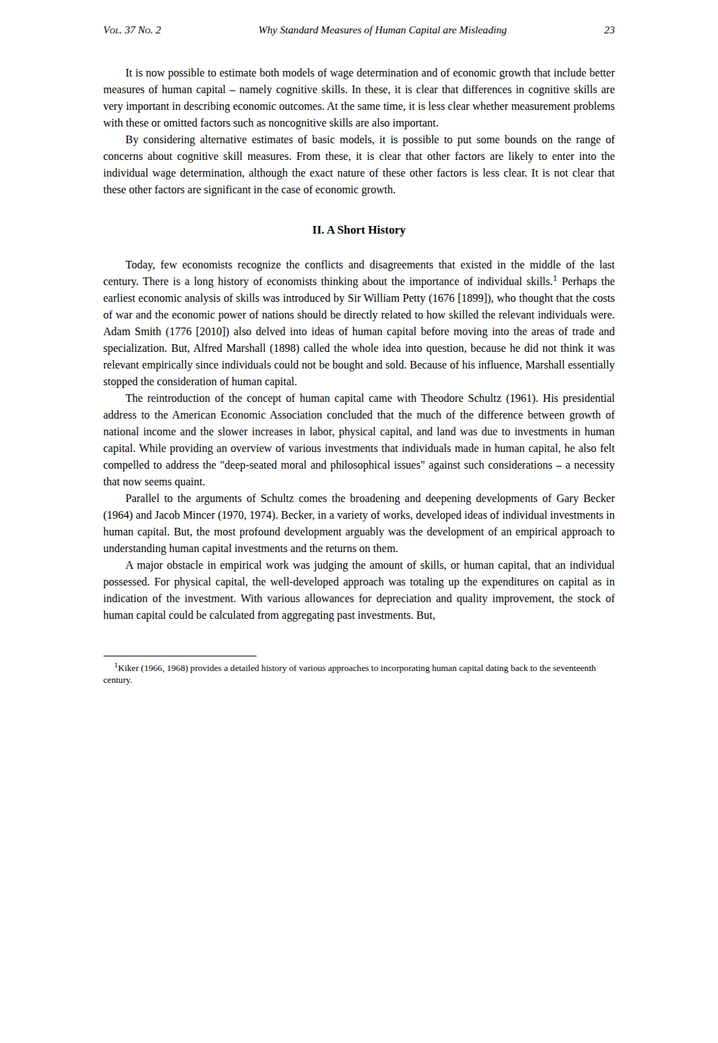Vol. 37 No. 2 Why Standard Measures of Human Capital are Misleading 23
It is now possible to estimate both models of wage determination and of economic growth that include better measures of human capital – namely cognitive skills. In these, it is clear that differences in cognitive skills are very important in describing economic outcomes. At the same time, it is less clear whether measurement problems with these or omitted factors such as noncognitive skills are also important.
By considering alternative estimates of basic models, it is possible to put some bounds on the range of concerns about cognitive skill measures. From these, it is clear that other factors are likely to enter into the individual wage determination, although the exact nature of these other factors is less clear. It is not clear that these other factors are significant in the case of economic growth.
II. A Short History
Today, few economists recognize the conflicts and disagreements that existed in the middle of the last century. There is a long history of economists thinking about the importance of individual skills.1 Perhaps the earliest economic analysis of skills was introduced by Sir William Petty (1676 [1899]), who thought that the costs of war and the economic power of nations should be directly related to how skilled the relevant individuals were. Adam Smith (1776 [2010]) also delved into ideas of human capital before moving into the areas of trade and specialization. But, Alfred Marshall (1898) called the whole idea into question, because he did not think it was relevant empirically since individuals could not be bought and sold. Because of his influence, Marshall essentially stopped the consideration of human capital.
The reintroduction of the concept of human capital came with Theodore Schultz (1961). His presidential address to the American Economic Association concluded that the much of the difference between growth of national income and the slower increases in labor, physical capital, and land was due to investments in human capital. While providing an overview of various investments that individuals made in human capital, he also felt compelled to address the "deep-seated moral and philosophical issues" against such considerations – a necessity that now seems quaint.
Parallel to the arguments of Schultz comes the broadening and deepening developments of Gary Becker (1964) and Jacob Mincer (1970, 1974). Becker, in a variety of works, developed ideas of individual investments in human capital. But, the most profound development arguably was the development of an empirical approach to understanding human capital investments and the returns on them.
A major obstacle in empirical work was judging the amount of skills, or human capital, that an individual possessed. For physical capital, the well-developed approach was totaling up the expenditures on capital as in indication of the investment. With various allowances for depreciation and quality improvement, the stock of human capital could be calculated from aggregating past investments. But,
1Kiker (1966, 1968) provides a detailed history of various approaches to incorporating human capital dating back to the seventeenth century.